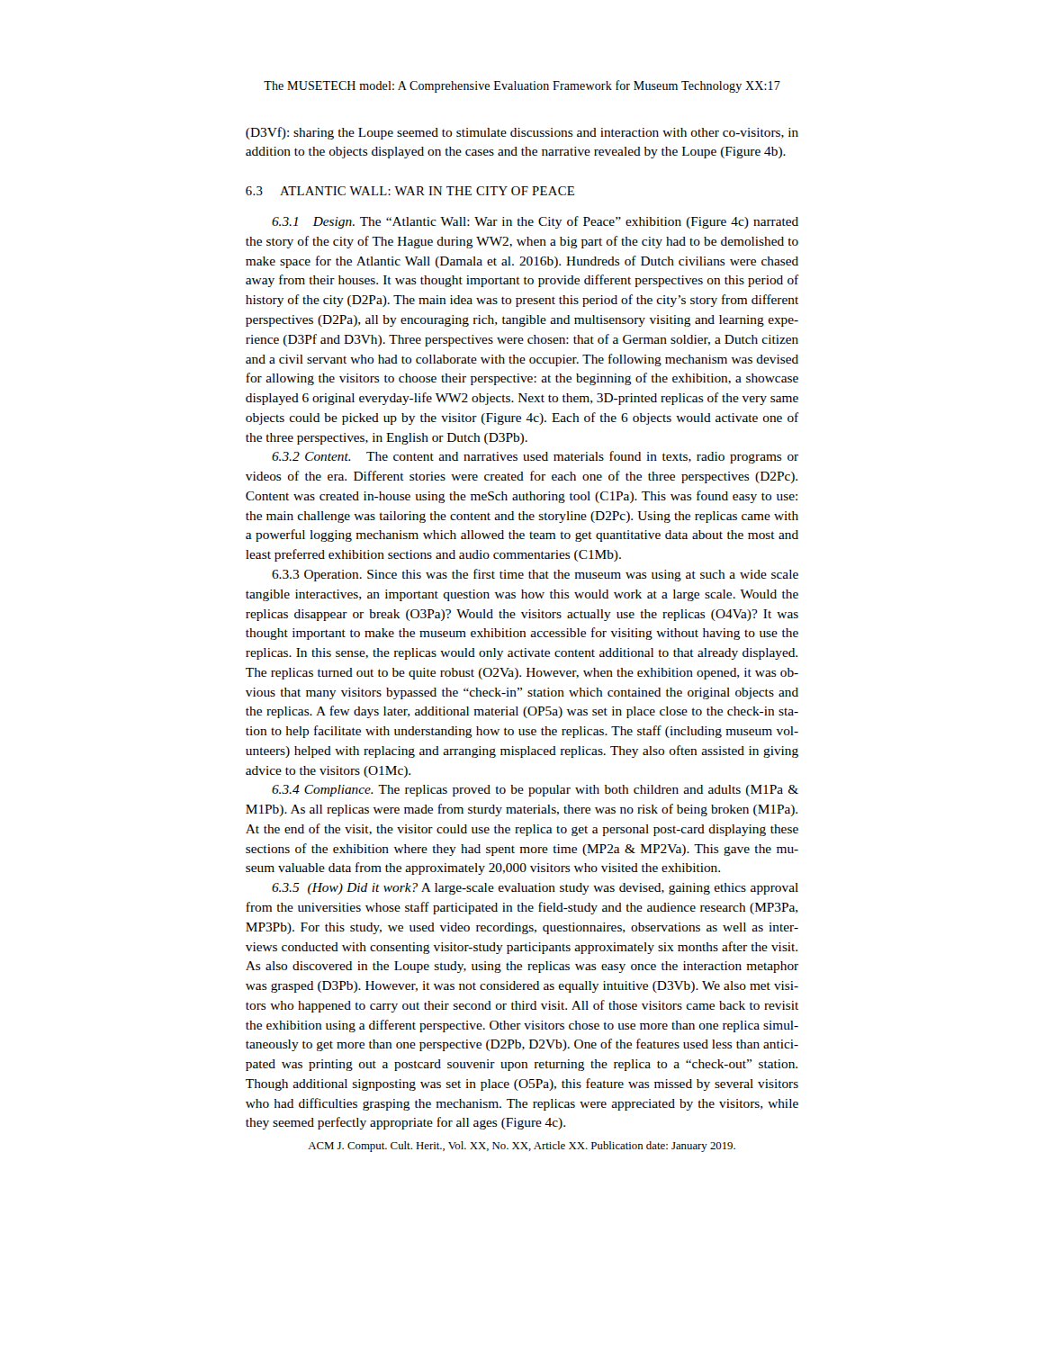The MUSETECH model: A Comprehensive Evaluation Framework for Museum Technology XX:17
(D3Vf): sharing the Loupe seemed to stimulate discussions and interaction with other co-visitors, in addition to the objects displayed on the cases and the narrative revealed by the Loupe (Figure 4b).
6.3 ATLANTIC WALL: WAR IN THE CITY OF PEACE
6.3.1 Design. The “Atlantic Wall: War in the City of Peace” exhibition (Figure 4c) narrated the story of the city of The Hague during WW2, when a big part of the city had to be demolished to make space for the Atlantic Wall (Damala et al. 2016b). Hundreds of Dutch civilians were chased away from their houses. It was thought important to provide different perspectives on this period of history of the city (D2Pa). The main idea was to present this period of the city’s story from different perspectives (D2Pa), all by encouraging rich, tangible and multisensory visiting and learning experience (D3Pf and D3Vh). Three perspectives were chosen: that of a German soldier, a Dutch citizen and a civil servant who had to collaborate with the occupier. The following mechanism was devised for allowing the visitors to choose their perspective: at the beginning of the exhibition, a showcase displayed 6 original everyday-life WW2 objects. Next to them, 3D-printed replicas of the very same objects could be picked up by the visitor (Figure 4c). Each of the 6 objects would activate one of the three perspectives, in English or Dutch (D3Pb).
6.3.2 Content. The content and narratives used materials found in texts, radio programs or videos of the era. Different stories were created for each one of the three perspectives (D2Pc). Content was created in-house using the meSch authoring tool (C1Pa). This was found easy to use: the main challenge was tailoring the content and the storyline (D2Pc). Using the replicas came with a powerful logging mechanism which allowed the team to get quantitative data about the most and least preferred exhibition sections and audio commentaries (C1Mb).
6.3.3 Operation. Since this was the first time that the museum was using at such a wide scale tangible interactives, an important question was how this would work at a large scale. Would the replicas disappear or break (O3Pa)? Would the visitors actually use the replicas (O4Va)? It was thought important to make the museum exhibition accessible for visiting without having to use the replicas. In this sense, the replicas would only activate content additional to that already displayed. The replicas turned out to be quite robust (O2Va). However, when the exhibition opened, it was obvious that many visitors bypassed the “check-in” station which contained the original objects and the replicas. A few days later, additional material (OP5a) was set in place close to the check-in station to help facilitate with understanding how to use the replicas. The staff (including museum volunteers) helped with replacing and arranging misplaced replicas. They also often assisted in giving advice to the visitors (O1Mc).
6.3.4 Compliance. The replicas proved to be popular with both children and adults (M1Pa & M1Pb). As all replicas were made from sturdy materials, there was no risk of being broken (M1Pa). At the end of the visit, the visitor could use the replica to get a personal post-card displaying these sections of the exhibition where they had spent more time (MP2a & MP2Va). This gave the museum valuable data from the approximately 20,000 visitors who visited the exhibition.
6.3.5 (How) Did it work? A large-scale evaluation study was devised, gaining ethics approval from the universities whose staff participated in the field-study and the audience research (MP3Pa, MP3Pb). For this study, we used video recordings, questionnaires, observations as well as interviews conducted with consenting visitor-study participants approximately six months after the visit. As also discovered in the Loupe study, using the replicas was easy once the interaction metaphor was grasped (D3Pb). However, it was not considered as equally intuitive (D3Vb). We also met visitors who happened to carry out their second or third visit. All of those visitors came back to revisit the exhibition using a different perspective. Other visitors chose to use more than one replica simultaneously to get more than one perspective (D2Pb, D2Vb). One of the features used less than anticipated was printing out a postcard souvenir upon returning the replica to a “check-out” station. Though additional signposting was set in place (O5Pa), this feature was missed by several visitors who had difficulties grasping the mechanism. The replicas were appreciated by the visitors, while they seemed perfectly appropriate for all ages (Figure 4c).
ACM J. Comput. Cult. Herit., Vol. XX, No. XX, Article XX. Publication date: January 2019.